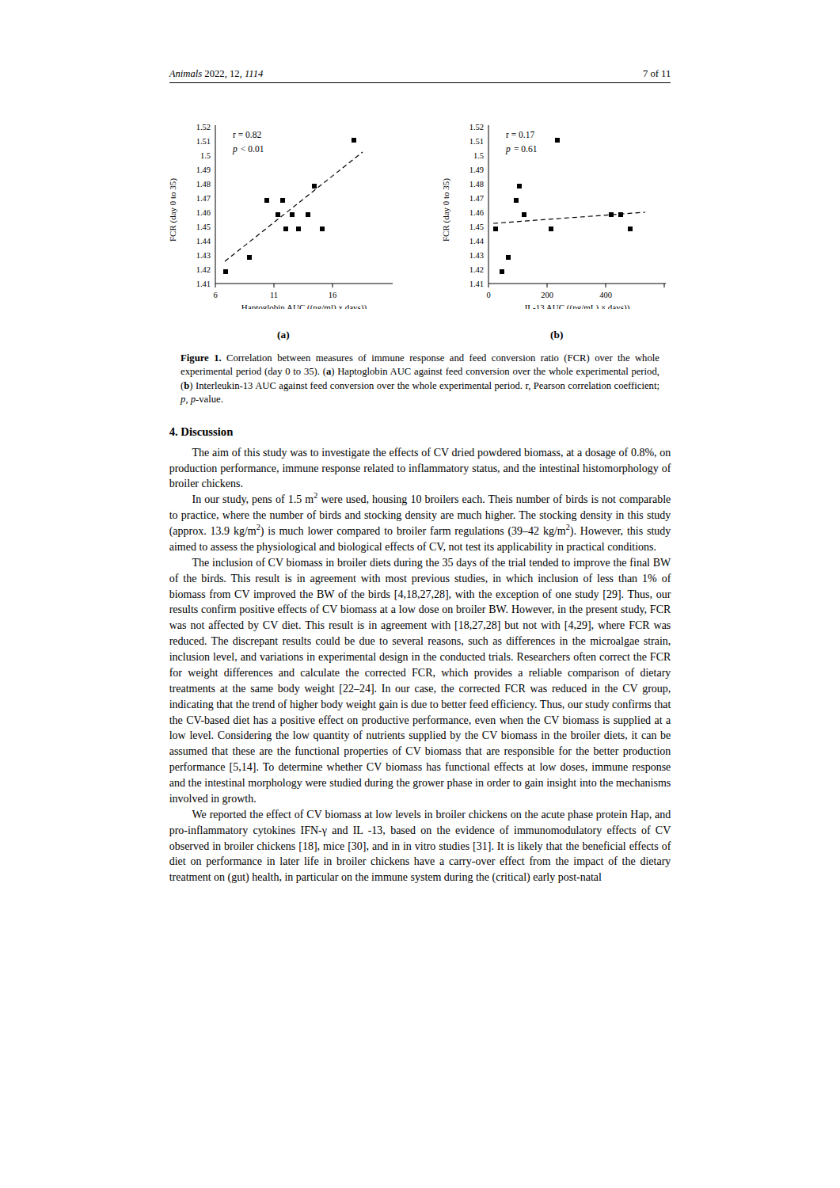Animals 2022, 12, 1114
7 of 11
FCR (day 0 to 35) 1.52 1.51 1.5 1.49 1.48 1.47 1.46 1.45 1.44 1.43 1.42 1.41 6 11 16 r = 0.82 p < 0.01 Haptoglobin AUC ((ng/ml) x days))
(a)
FCR (day 0 to 35) 1.52 1.51 1.5 1.49 1.48 1.47 1.46 1.45 1.44 1.43 1.42 1.41 0 200 400 r = 0.17 p = 0.61 IL-13 AUC ((pg/mL) × days))
(b)
Figure 1. Correlation between measures of immune response and feed conversion ratio (FCR) over the whole experimental period (day 0 to 35). (a) Haptoglobin AUC against feed conversion over the whole experimental period, (b) Interleukin-13 AUC against feed conversion over the whole experimental period. r, Pearson correlation coefficient; p, p-value.
4. Discussion
The aim of this study was to investigate the effects of CV dried powdered biomass, at a dosage of 0.8%, on production performance, immune response related to inflammatory status, and the intestinal histomorphology of broiler chickens.
In our study, pens of 1.5 m2 were used, housing 10 broilers each. Theis number of birds is not comparable to practice, where the number of birds and stocking density are much higher. The stocking density in this study (approx. 13.9 kg/m2) is much lower compared to broiler farm regulations (39–42 kg/m2). However, this study aimed to assess the physiological and biological effects of CV, not test its applicability in practical conditions.
The inclusion of CV biomass in broiler diets during the 35 days of the trial tended to improve the final BW of the birds. This result is in agreement with most previous studies, in which inclusion of less than 1% of biomass from CV improved the BW of the birds [4,18,27,28], with the exception of one study [29]. Thus, our results confirm positive effects of CV biomass at a low dose on broiler BW. However, in the present study, FCR was not affected by CV diet. This result is in agreement with [18,27,28] but not with [4,29], where FCR was reduced. The discrepant results could be due to several reasons, such as differences in the microalgae strain, inclusion level, and variations in experimental design in the conducted trials. Researchers often correct the FCR for weight differences and calculate the corrected FCR, which provides a reliable comparison of dietary treatments at the same body weight [22–24]. In our case, the corrected FCR was reduced in the CV group, indicating that the trend of higher body weight gain is due to better feed efficiency. Thus, our study confirms that the CV-based diet has a positive effect on productive performance, even when the CV biomass is supplied at a low level. Considering the low quantity of nutrients supplied by the CV biomass in the broiler diets, it can be assumed that these are the functional properties of CV biomass that are responsible for the better production performance [5,14]. To determine whether CV biomass has functional effects at low doses, immune response and the intestinal morphology were studied during the grower phase in order to gain insight into the mechanisms involved in growth.
We reported the effect of CV biomass at low levels in broiler chickens on the acute phase protein Hap, and pro-inflammatory cytokines IFN-γ and IL -13, based on the evidence of immunomodulatory effects of CV observed in broiler chickens [18], mice [30], and in in vitro studies [31]. It is likely that the beneficial effects of diet on performance in later life in broiler chickens have a carry-over effect from the impact of the dietary treatment on (gut) health, in particular on the immune system during the (critical) early post-natal